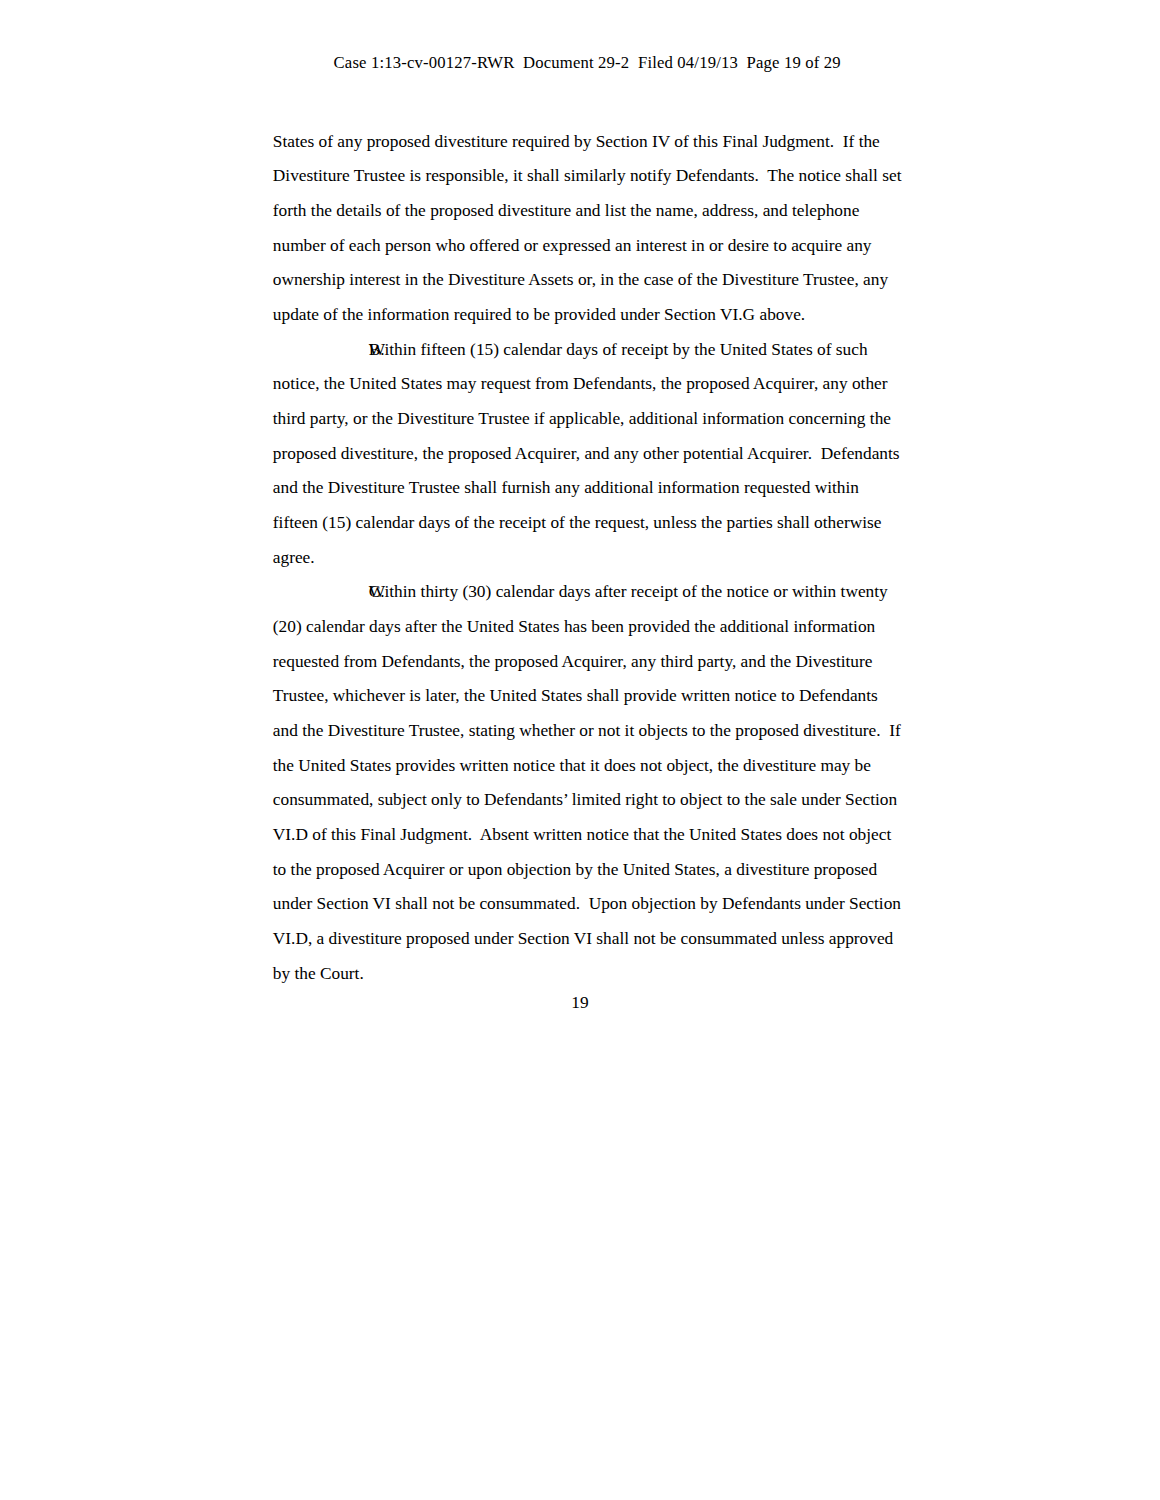Case 1:13-cv-00127-RWR Document 29-2 Filed 04/19/13 Page 19 of 29
States of any proposed divestiture required by Section IV of this Final Judgment. If the Divestiture Trustee is responsible, it shall similarly notify Defendants. The notice shall set forth the details of the proposed divestiture and list the name, address, and telephone number of each person who offered or expressed an interest in or desire to acquire any ownership interest in the Divestiture Assets or, in the case of the Divestiture Trustee, any update of the information required to be provided under Section VI.G above.
B. Within fifteen (15) calendar days of receipt by the United States of such notice, the United States may request from Defendants, the proposed Acquirer, any other third party, or the Divestiture Trustee if applicable, additional information concerning the proposed divestiture, the proposed Acquirer, and any other potential Acquirer. Defendants and the Divestiture Trustee shall furnish any additional information requested within fifteen (15) calendar days of the receipt of the request, unless the parties shall otherwise agree.
C. Within thirty (30) calendar days after receipt of the notice or within twenty (20) calendar days after the United States has been provided the additional information requested from Defendants, the proposed Acquirer, any third party, and the Divestiture Trustee, whichever is later, the United States shall provide written notice to Defendants and the Divestiture Trustee, stating whether or not it objects to the proposed divestiture. If the United States provides written notice that it does not object, the divestiture may be consummated, subject only to Defendants’ limited right to object to the sale under Section VI.D of this Final Judgment. Absent written notice that the United States does not object to the proposed Acquirer or upon objection by the United States, a divestiture proposed under Section VI shall not be consummated. Upon objection by Defendants under Section VI.D, a divestiture proposed under Section VI shall not be consummated unless approved by the Court.
19